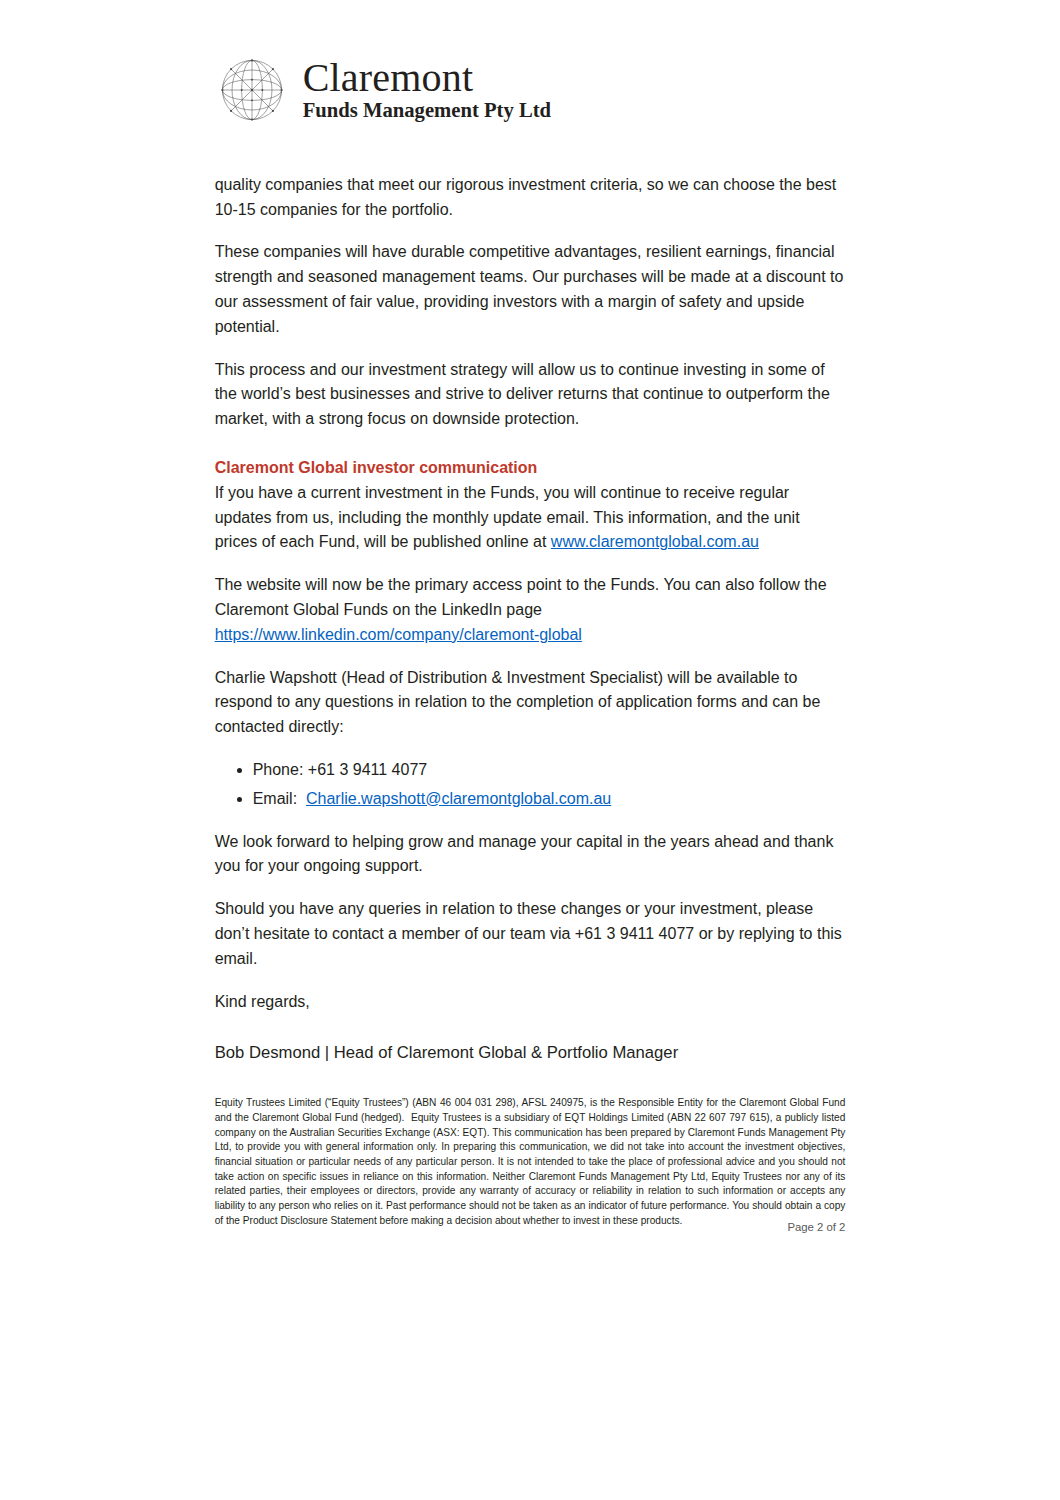Claremont Funds Management Pty Ltd
quality companies that meet our rigorous investment criteria, so we can choose the best 10-15 companies for the portfolio.
These companies will have durable competitive advantages, resilient earnings, financial strength and seasoned management teams. Our purchases will be made at a discount to our assessment of fair value, providing investors with a margin of safety and upside potential.
This process and our investment strategy will allow us to continue investing in some of the world’s best businesses and strive to deliver returns that continue to outperform the market, with a strong focus on downside protection.
Claremont Global investor communication
If you have a current investment in the Funds, you will continue to receive regular updates from us, including the monthly update email. This information, and the unit prices of each Fund, will be published online at www.claremontglobal.com.au
The website will now be the primary access point to the Funds. You can also follow the Claremont Global Funds on the LinkedIn page https://www.linkedin.com/company/claremont-global
Charlie Wapshott (Head of Distribution & Investment Specialist) will be available to respond to any questions in relation to the completion of application forms and can be contacted directly:
Phone: +61 3 9411 4077
Email: Charlie.wapshott@claremontglobal.com.au
We look forward to helping grow and manage your capital in the years ahead and thank you for your ongoing support.
Should you have any queries in relation to these changes or your investment, please don’t hesitate to contact a member of our team via +61 3 9411 4077 or by replying to this email.
Kind regards,
Bob Desmond | Head of Claremont Global & Portfolio Manager
Equity Trustees Limited (“Equity Trustees”) (ABN 46 004 031 298), AFSL 240975, is the Responsible Entity for the Claremont Global Fund and the Claremont Global Fund (hedged). Equity Trustees is a subsidiary of EQT Holdings Limited (ABN 22 607 797 615), a publicly listed company on the Australian Securities Exchange (ASX: EQT). This communication has been prepared by Claremont Funds Management Pty Ltd, to provide you with general information only. In preparing this communication, we did not take into account the investment objectives, financial situation or particular needs of any particular person. It is not intended to take the place of professional advice and you should not take action on specific issues in reliance on this information. Neither Claremont Funds Management Pty Ltd, Equity Trustees nor any of its related parties, their employees or directors, provide any warranty of accuracy or reliability in relation to such information or accepts any liability to any person who relies on it. Past performance should not be taken as an indicator of future performance. You should obtain a copy of the Product Disclosure Statement before making a decision about whether to invest in these products.
Page 2 of 2